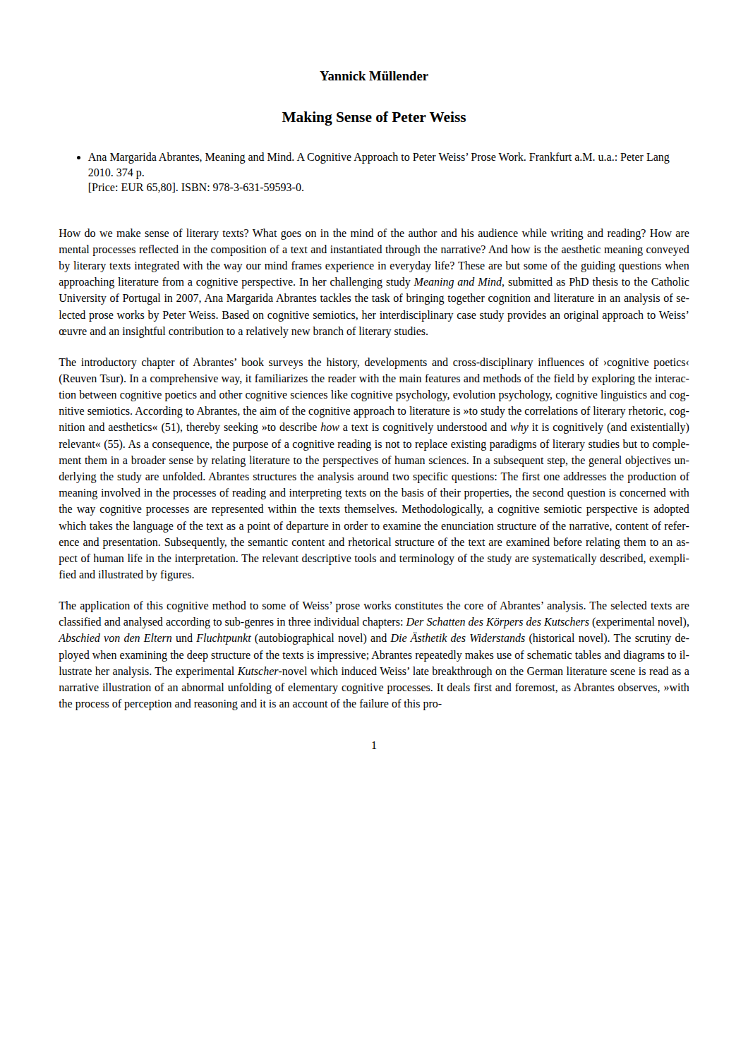Yannick Müllender
Making Sense of Peter Weiss
Ana Margarida Abrantes, Meaning and Mind. A Cognitive Approach to Peter Weiss’ Prose Work. Frankfurt a.M. u.a.: Peter Lang 2010. 374 p.
[Price: EUR 65,80]. ISBN: 978-3-631-59593-0.
How do we make sense of literary texts? What goes on in the mind of the author and his audience while writing and reading? How are mental processes reflected in the composition of a text and instantiated through the narrative? And how is the aesthetic meaning conveyed by literary texts integrated with the way our mind frames experience in everyday life? These are but some of the guiding questions when approaching literature from a cognitive perspective. In her challenging study Meaning and Mind, submitted as PhD thesis to the Catholic University of Portugal in 2007, Ana Margarida Abrantes tackles the task of bringing together cognition and literature in an analysis of selected prose works by Peter Weiss. Based on cognitive semiotics, her interdisciplinary case study provides an original approach to Weiss’ œuvre and an insightful contribution to a relatively new branch of literary studies.
The introductory chapter of Abrantes’ book surveys the history, developments and cross-disciplinary influences of ›cognitive poetics‹ (Reuven Tsur). In a comprehensive way, it familiarizes the reader with the main features and methods of the field by exploring the interaction between cognitive poetics and other cognitive sciences like cognitive psychology, evolution psychology, cognitive linguistics and cognitive semiotics. According to Abrantes, the aim of the cognitive approach to literature is »to study the correlations of literary rhetoric, cognition and aesthetics« (51), thereby seeking »to describe how a text is cognitively understood and why it is cognitively (and existentially) relevant« (55). As a consequence, the purpose of a cognitive reading is not to replace existing paradigms of literary studies but to complement them in a broader sense by relating literature to the perspectives of human sciences. In a subsequent step, the general objectives underlying the study are unfolded. Abrantes structures the analysis around two specific questions: The first one addresses the production of meaning involved in the processes of reading and interpreting texts on the basis of their properties, the second question is concerned with the way cognitive processes are represented within the texts themselves. Methodologically, a cognitive semiotic perspective is adopted which takes the language of the text as a point of departure in order to examine the enunciation structure of the narrative, content of reference and presentation. Subsequently, the semantic content and rhetorical structure of the text are examined before relating them to an aspect of human life in the interpretation. The relevant descriptive tools and terminology of the study are systematically described, exemplified and illustrated by figures.
The application of this cognitive method to some of Weiss’ prose works constitutes the core of Abrantes’ analysis. The selected texts are classified and analysed according to sub-genres in three individual chapters: Der Schatten des Körpers des Kutschers (experimental novel), Abschied von den Eltern und Fluchtpunkt (autobiographical novel) and Die Ästhetik des Widerstands (historical novel). The scrutiny deployed when examining the deep structure of the texts is impressive; Abrantes repeatedly makes use of schematic tables and diagrams to illustrate her analysis. The experimental Kutscher-novel which induced Weiss’ late breakthrough on the German literature scene is read as a narrative illustration of an abnormal unfolding of elementary cognitive processes. It deals first and foremost, as Abrantes observes, »with the process of perception and reasoning and it is an account of the failure of this pro-
1